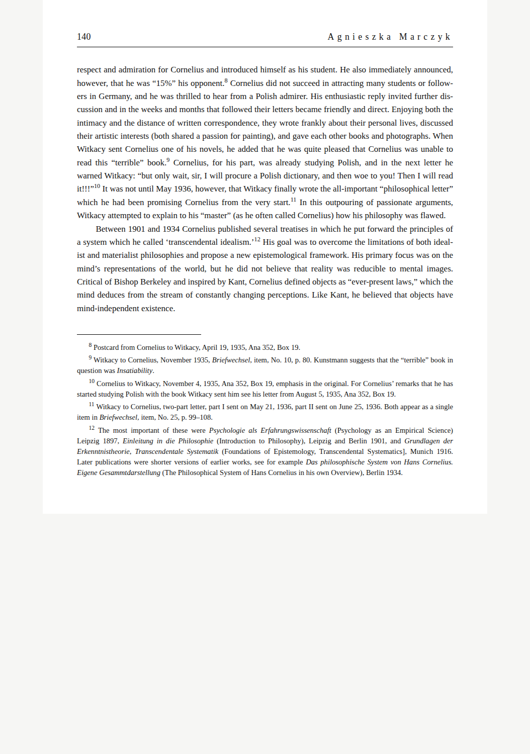140 Agnieszka Marczyk
respect and admiration for Cornelius and introduced himself as his student. He also immediately announced, however, that he was “15%” his opponent.8 Cornelius did not succeed in attracting many students or followers in Germany, and he was thrilled to hear from a Polish admirer. His enthusiastic reply invited further discussion and in the weeks and months that followed their letters became friendly and direct. Enjoying both the intimacy and the distance of written correspondence, they wrote frankly about their personal lives, discussed their artistic interests (both shared a passion for painting), and gave each other books and photographs. When Witkacy sent Cornelius one of his novels, he added that he was quite pleased that Cornelius was unable to read this “terrible” book.9 Cornelius, for his part, was already studying Polish, and in the next letter he warned Witkacy: “but only wait, sir, I will procure a Polish dictionary, and then woe to you! Then I will read it!!!”10 It was not until May 1936, however, that Witkacy finally wrote the all-important “philosophical letter” which he had been promising Cornelius from the very start.11 In this outpouring of passionate arguments, Witkacy attempted to explain to his “master” (as he often called Cornelius) how his philosophy was flawed.
Between 1901 and 1934 Cornelius published several treatises in which he put forward the principles of a system which he called ‘transcendental idealism.’12 His goal was to overcome the limitations of both idealist and materialist philosophies and propose a new epistemological framework. His primary focus was on the mind’s representations of the world, but he did not believe that reality was reducible to mental images. Critical of Bishop Berkeley and inspired by Kant, Cornelius defined objects as “ever-present laws,” which the mind deduces from the stream of constantly changing perceptions. Like Kant, he believed that objects have mind-independent existence.
8 Postcard from Cornelius to Witkacy, April 19, 1935, Ana 352, Box 19.
9 Witkacy to Cornelius, November 1935, Briefwechsel, item, No. 10, p. 80. Kunstmann suggests that the “terrible” book in question was Insatiability.
10 Cornelius to Witkacy, November 4, 1935, Ana 352, Box 19, emphasis in the original. For Cornelius’ remarks that he has started studying Polish with the book Witkacy sent him see his letter from August 5, 1935, Ana 352, Box 19.
11 Witkacy to Cornelius, two-part letter, part I sent on May 21, 1936, part II sent on June 25, 1936. Both appear as a single item in Briefwechsel, item, No. 25, p. 99–108.
12 The most important of these were Psychologie als Erfahrungswissenschaft (Psychology as an Empirical Science) Leipzig 1897, Einleitung in die Philosophie (Introduction to Philosophy), Leipzig and Berlin 1901, and Grundlagen der Erkenntnistheorie, Transcendentale Systematik (Foundations of Epistemology, Transcendental Systematics], Munich 1916. Later publications were shorter versions of earlier works, see for example Das philosophische System von Hans Cornelius. Eigene Gesammtdarstellung (The Philosophical System of Hans Cornelius in his own Overview), Berlin 1934.